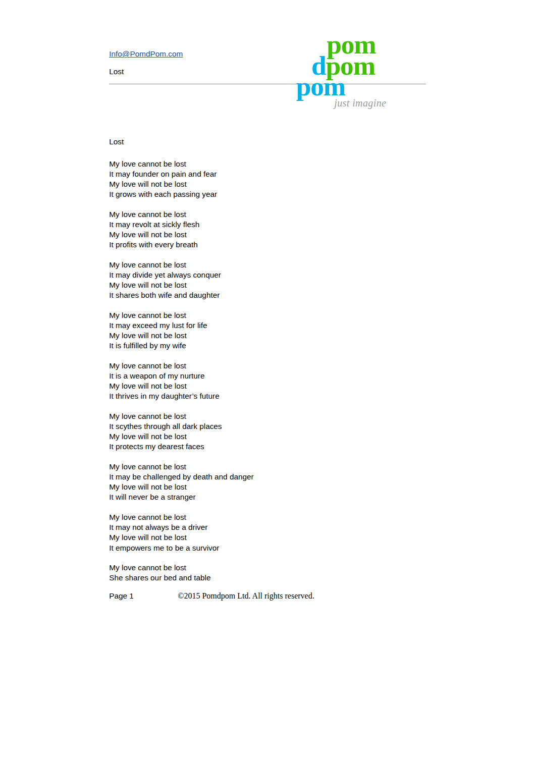Info@PomdPom.com
Lost
pom
dpom
pom
just imagine
Lost
My love cannot be lost
It may founder on pain and fear
My love will not be lost
It grows with each passing year
My love cannot be lost
It may revolt at sickly flesh
My love will not be lost
It profits with every breath
My love cannot be lost
It may divide yet always conquer
My love will not be lost
It shares both wife and daughter
My love cannot be lost
It may exceed my lust for life
My love will not be lost
It is fulfilled by my wife
My love cannot be lost
It is a weapon of my nurture
My love will not be lost
It thrives in my daughter’s future
My love cannot be lost
It scythes through all dark places
My love will not be lost
It protects my dearest faces
My love cannot be lost
It may be challenged by death and danger
My love will not be lost
It will never be a stranger
My love cannot be lost
It may not always be a driver
My love will not be lost
It empowers me to be a survivor
My love cannot be lost
She shares our bed and table
Page 1 ©2015 Pomdpom Ltd. All rights reserved.